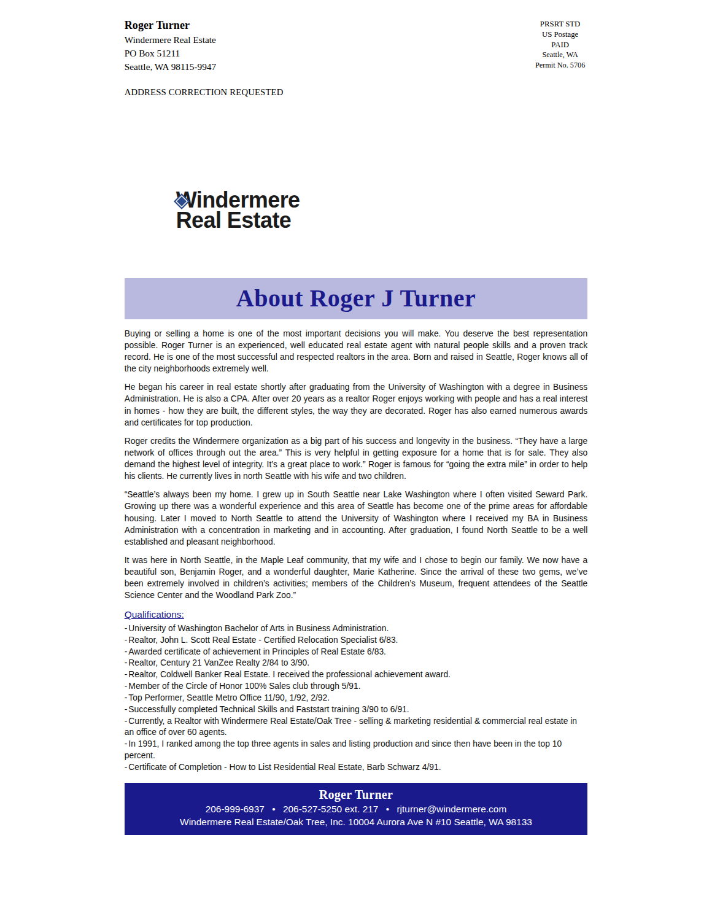Roger Turner
Windermere Real Estate
PO Box 51211
Seattle, WA 98115-9947
PRSRT STD
US Postage
PAID
Seattle, WA
Permit No. 5706
ADDRESS CORRECTION REQUESTED
WindermereReal Estate
About Roger J Turner
Buying or selling a home is one of the most important decisions you will make. You deserve the best representation possible. Roger Turner is an experienced, well educated real estate agent with natural people skills and a proven track record. He is one of the most successful and respected realtors in the area. Born and raised in Seattle, Roger knows all of the city neighborhoods extremely well.
He began his career in real estate shortly after graduating from the University of Washington with a degree in Business Administration. He is also a CPA. After over 20 years as a realtor Roger enjoys working with people and has a real interest in homes - how they are built, the different styles, the way they are decorated. Roger has also earned numerous awards and certificates for top production.
Roger credits the Windermere organization as a big part of his success and longevity in the business. “They have a large network of offices through out the area.” This is very helpful in getting exposure for a home that is for sale. They also demand the highest level of integrity. It’s a great place to work.” Roger is famous for “going the extra mile” in order to help his clients. He currently lives in north Seattle with his wife and two children.
“Seattle’s always been my home. I grew up in South Seattle near Lake Washington where I often visited Seward Park. Growing up there was a wonderful experience and this area of Seattle has become one of the prime areas for affordable housing. Later I moved to North Seattle to attend the University of Washington where I received my BA in Business Administration with a concentration in marketing and in accounting. After graduation, I found North Seattle to be a well established and pleasant neighborhood.
It was here in North Seattle, in the Maple Leaf community, that my wife and I chose to begin our family. We now have a beautiful son, Benjamin Roger, and a wonderful daughter, Marie Katherine. Since the arrival of these two gems, we’ve been extremely involved in children’s activities; members of the Children’s Museum, frequent attendees of the Seattle Science Center and the Woodland Park Zoo.”
Qualifications:
University of Washington Bachelor of Arts in Business Administration.
Realtor, John L. Scott Real Estate - Certified Relocation Specialist 6/83.
Awarded certificate of achievement in Principles of Real Estate 6/83.
Realtor, Century 21 VanZee Realty 2/84 to 3/90.
Realtor, Coldwell Banker Real Estate. I received the professional achievement award.
Member of the Circle of Honor 100% Sales club through 5/91.
Top Performer, Seattle Metro Office 11/90, 1/92, 2/92.
Successfully completed Technical Skills and Faststart training 3/90 to 6/91.
Currently, a Realtor with Windermere Real Estate/Oak Tree - selling & marketing residential & commercial real estate in an office of over 60 agents.
In 1991, I ranked among the top three agents in sales and listing production and since then have been in the top 10 percent.
Certificate of Completion - How to List Residential Real Estate, Barb Schwarz 4/91.
Roger Turner
206-999-6937 • 206-527-5250 ext. 217 • rjturner@windermere.com
Windermere Real Estate/Oak Tree, Inc. 10004 Aurora Ave N #10 Seattle, WA 98133